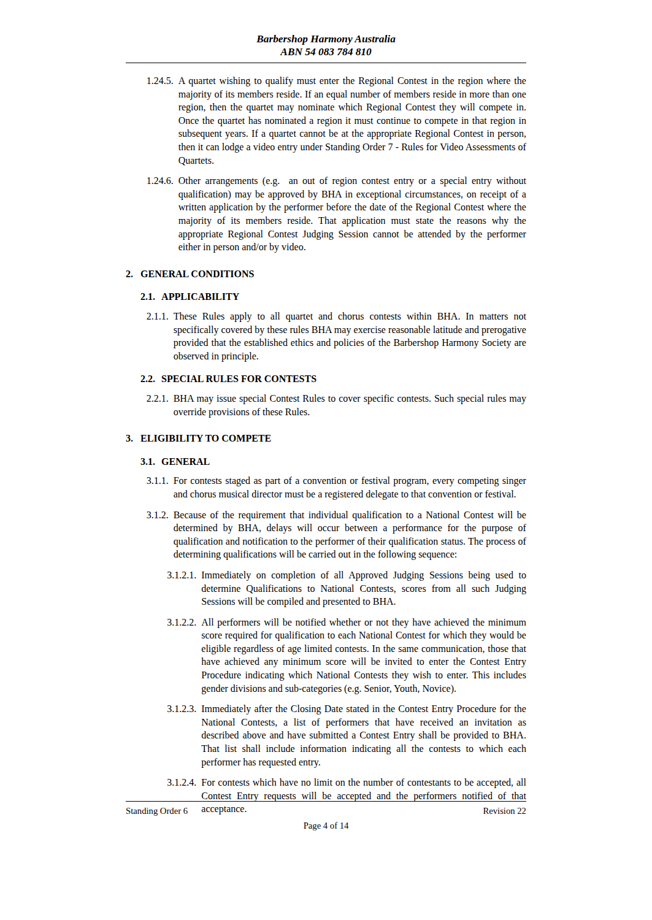Barbershop Harmony Australia
ABN 54 083 784 810
1.24.5.
A quartet wishing to qualify must enter the Regional Contest in the region where the majority of its members reside. If an equal number of members reside in more than one region, then the quartet may nominate which Regional Contest they will compete in. Once the quartet has nominated a region it must continue to compete in that region in subsequent years. If a quartet cannot be at the appropriate Regional Contest in person, then it can lodge a video entry under Standing Order 7 - Rules for Video Assessments of Quartets.
1.24.6.
Other arrangements (e.g. an out of region contest entry or a special entry without qualification) may be approved by BHA in exceptional circumstances, on receipt of a written application by the performer before the date of the Regional Contest where the majority of its members reside. That application must state the reasons why the appropriate Regional Contest Judging Session cannot be attended by the performer either in person and/or by video.
2. General Conditions
2.1. Applicability
2.1.1.
These Rules apply to all quartet and chorus contests within BHA. In matters not specifically covered by these rules BHA may exercise reasonable latitude and prerogative provided that the established ethics and policies of the Barbershop Harmony Society are observed in principle.
2.2. Special Rules for Contests
2.2.1.
BHA may issue special Contest Rules to cover specific contests. Such special rules may override provisions of these Rules.
3. Eligibility to Compete
3.1. General
3.1.1.
For contests staged as part of a convention or festival program, every competing singer and chorus musical director must be a registered delegate to that convention or festival.
3.1.2.
Because of the requirement that individual qualification to a National Contest will be determined by BHA, delays will occur between a performance for the purpose of qualification and notification to the performer of their qualification status. The process of determining qualifications will be carried out in the following sequence:
3.1.2.1.
Immediately on completion of all Approved Judging Sessions being used to determine Qualifications to National Contests, scores from all such Judging Sessions will be compiled and presented to BHA.
3.1.2.2.
All performers will be notified whether or not they have achieved the minimum score required for qualification to each National Contest for which they would be eligible regardless of age limited contests. In the same communication, those that have achieved any minimum score will be invited to enter the Contest Entry Procedure indicating which National Contests they wish to enter. This includes gender divisions and sub-categories (e.g. Senior, Youth, Novice).
3.1.2.3.
Immediately after the Closing Date stated in the Contest Entry Procedure for the National Contests, a list of performers that have received an invitation as described above and have submitted a Contest Entry shall be provided to BHA. That list shall include information indicating all the contests to which each performer has requested entry.
3.1.2.4.
For contests which have no limit on the number of contestants to be accepted, all Contest Entry requests will be accepted and the performers notified of that acceptance.
Standing Order 6 Revision 22
Page 4 of 14